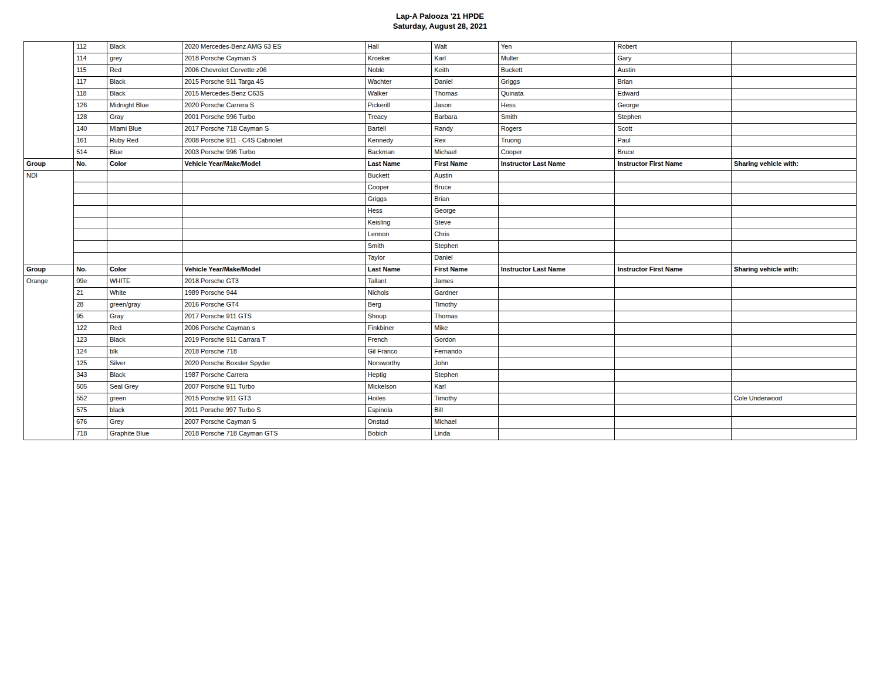Lap-A Palooza '21 HPDE
Saturday, August 28, 2021
| | 112 | Black | 2020 Mercedes-Benz AMG 63 ES | Hall | Walt | Yen | Robert | |
| | 114 | grey | 2018 Porsche Cayman S | Kroeker | Karl | Muller | Gary | |
| | 115 | Red | 2006 Chevrolet Corvette z06 | Noble | Keith | Buckett | Austin | |
| | 117 | Black | 2015 Porsche 911 Targa 4S | Wachter | Daniel | Griggs | Brian | |
| | 118 | Black | 2015 Mercedes-Benz C63S | Walker | Thomas | Quinata | Edward | |
| | 126 | Midnight Blue | 2020 Porsche Carrera S | Pickerill | Jason | Hess | George | |
| | 128 | Gray | 2001 Porsche 996 Turbo | Treacy | Barbara | Smith | Stephen | |
| | 140 | Miami Blue | 2017 Porsche 718 Cayman S | Bartell | Randy | Rogers | Scott | |
| | 161 | Ruby Red | 2008 Porsche 911 - C4S Cabriolet | Kennedy | Rex | Truong | Paul | |
| | 514 | Blue | 2003 Porsche 996 Turbo | Backman | Michael | Cooper | Bruce | |
| Group | No. | Color | Vehicle Year/Make/Model | Last Name | First Name | Instructor Last Name | Instructor First Name | Sharing vehicle with: |
| NDI | | | | Buckett | Austin | | | |
| | | | | Cooper | Bruce | | | |
| | | | | Griggs | Brian | | | |
| | | | | Hess | George | | | |
| | | | | Keisling | Steve | | | |
| | | | | Lennon | Chris | | | |
| | | | | Smith | Stephen | | | |
| | | | | Taylor | Daniel | | | |
| Group | No. | Color | Vehicle Year/Make/Model | Last Name | First Name | Instructor Last Name | Instructor First Name | Sharing vehicle with: |
| Orange | 09e | WHITE | 2018 Porsche GT3 | Tallant | James | | | |
| | 21 | White | 1989 Porsche 944 | Nichols | Gardner | | | |
| | 28 | green/gray | 2016 Porsche GT4 | Berg | Timothy | | | |
| | 95 | Gray | 2017 Porsche 911 GTS | Shoup | Thomas | | | |
| | 122 | Red | 2006 Porsche Cayman s | Finkbiner | Mike | | | |
| | 123 | Black | 2019 Porsche 911 Carrara T | French | Gordon | | | |
| | 124 | blk | 2018 Porsche 718 | Gil Franco | Fernando | | | |
| | 125 | Silver | 2020 Porsche Boxster Spyder | Norsworthy | John | | | |
| | 343 | Black | 1987 Porsche Carrera | Heptig | Stephen | | | |
| | 505 | Seal Grey | 2007 Porsche 911 Turbo | Mickelson | Karl | | | |
| | 552 | green | 2015 Porsche 911 GT3 | Hoiles | Timothy | | | Cole Underwood |
| | 575 | black | 2011 Porsche 997 Turbo S | Espinola | Bill | | | |
| | 676 | Grey | 2007 Porsche Cayman S | Onstad | Michael | | | |
| | 718 | Graphite Blue | 2018 Porsche 718 Cayman GTS | Bobich | Linda | | | |